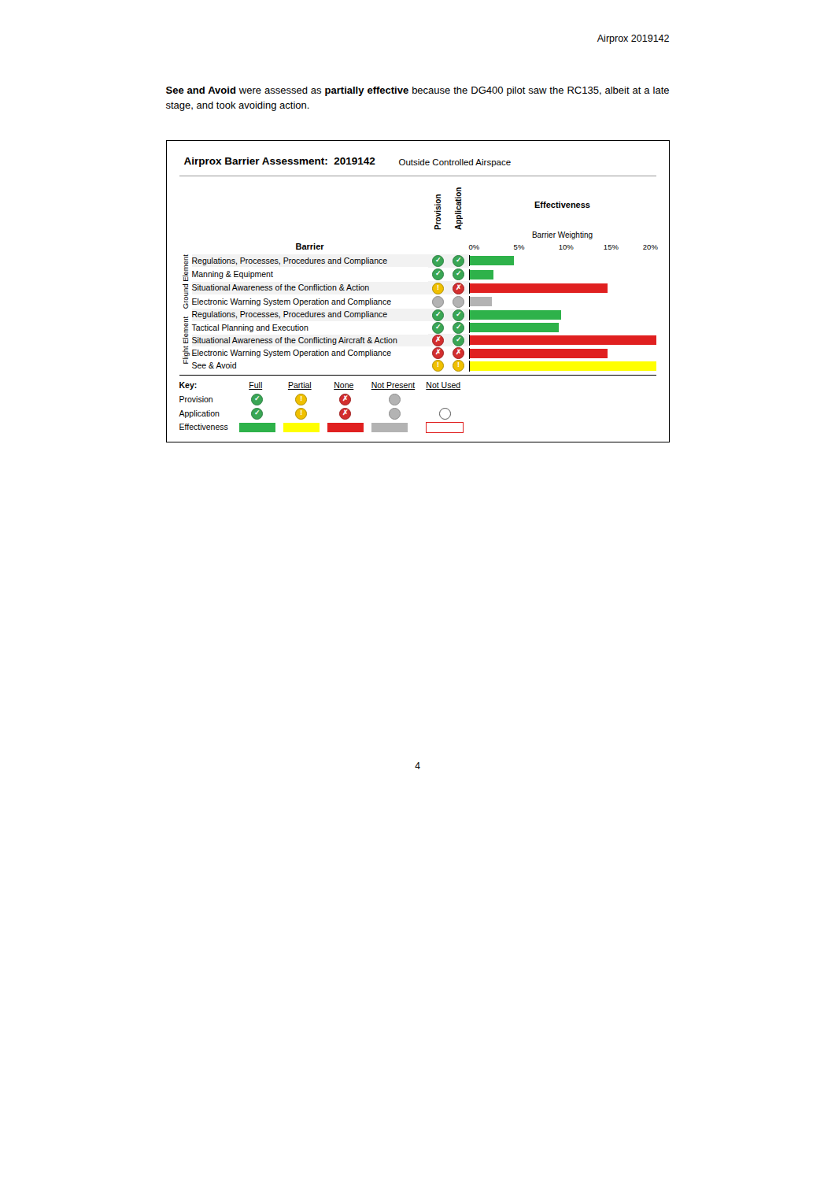Airprox 2019142
See and Avoid were assessed as partially effective because the DG400 pilot saw the RC135, albeit at a late stage, and took avoiding action.
Airprox Barrier Assessment: 2019142 Outside Controlled Airspace
| | | Provision | Application | Effectiveness |
| | | | | Barrier Weighting |
| | Barrier | | | 0% 5% 10% 15% 20% |
| Ground Element | Regulations, Processes, Procedures and Compliance | ✓ | ✓ | |
| Manning & Equipment | ✓ | ✓ | |
| Situational Awareness of the Confliction & Action | ! | ✗ | |
| Electronic Warning System Operation and Compliance | | | |
| Flight Element | Regulations, Processes, Procedures and Compliance | ✓ | ✓ | |
| Tactical Planning and Execution | ✓ | ✓ | |
| Situational Awareness of the Conflicting Aircraft & Action | ✗ | ✓ | |
| Electronic Warning System Operation and Compliance | ✗ | ✗ | |
| See & Avoid | ! | ! | |
| Key: | Full | Partial | None | Not Present | Not Used |
| Provision | ✓ | ! | ✗ | | |
| Application | ✓ | ! | ✗ | | |
| Effectiveness | | | | | |
4